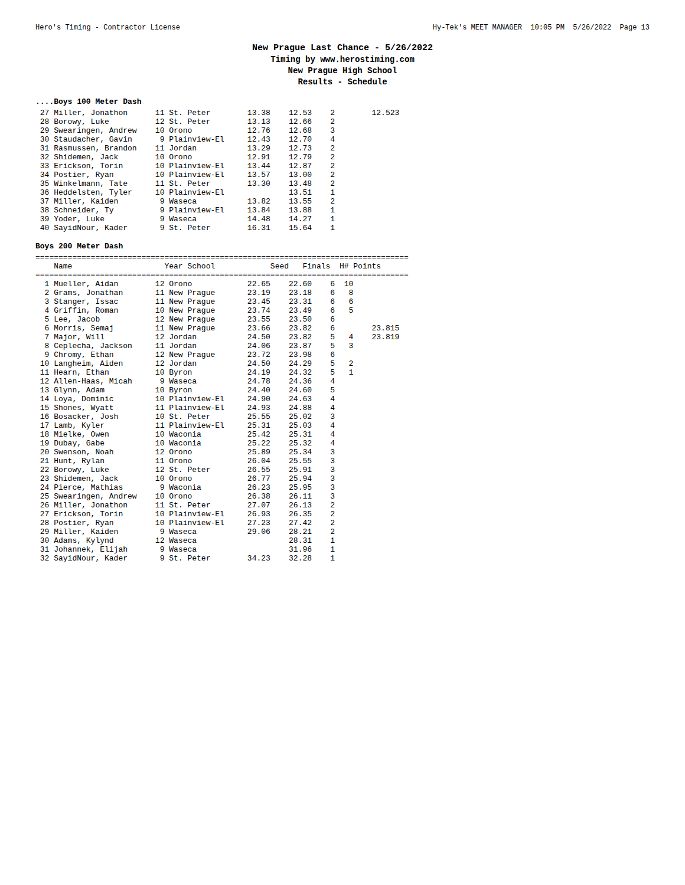Hero's Timing - Contractor License
Hy-Tek's MEET MANAGER 10:05 PM 5/26/2022 Page 13
New Prague Last Chance - 5/26/2022
Timing by www.herostiming.com
New Prague High School
Results - Schedule
....Boys 100 Meter Dash
 27 Miller, Jonathon      11 St. Peter        13.38    12.53    2        12.523
 28 Borowy, Luke          12 St. Peter        13.13    12.66    2
 29 Swearingen, Andrew    10 Orono            12.76    12.68    3
 30 Staudacher, Gavin      9 Plainview-El     12.43    12.70    4
 31 Rasmussen, Brandon    11 Jordan           13.29    12.73    2
 32 Shidemen, Jack        10 Orono            12.91    12.79    2
 33 Erickson, Torin       10 Plainview-El     13.44    12.87    2
 34 Postier, Ryan         10 Plainview-El     13.57    13.00    2
 35 Winkelmann, Tate      11 St. Peter        13.30    13.48    2
 36 Heddelsten, Tyler     10 Plainview-El              13.51    1
 37 Miller, Kaiden         9 Waseca           13.82    13.55    2
 38 Schneider, Ty          9 Plainview-El     13.84    13.88    1
 39 Yoder, Luke            9 Waseca           14.48    14.27    1
 40 SayidNour, Kader       9 St. Peter        16.31    15.64    1
Boys 200 Meter Dash
=================================================================================
    Name                    Year School            Seed   Finals  H# Points
=================================================================================
  1 Mueller, Aidan        12 Orono            22.65    22.60    6  10
  2 Grams, Jonathan       11 New Prague       23.19    23.18    6   8
  3 Stanger, Issac        11 New Prague       23.45    23.31    6   6
  4 Griffin, Roman        10 New Prague       23.74    23.49    6   5
  5 Lee, Jacob            12 New Prague       23.55    23.50    6
  6 Morris, Semaj         11 New Prague       23.66    23.82    6        23.815
  7 Major, Will           12 Jordan           24.50    23.82    5   4    23.819
  8 Ceplecha, Jackson     11 Jordan           24.06    23.87    5   3
  9 Chromy, Ethan         12 New Prague       23.72    23.98    6
 10 Langheim, Aiden       12 Jordan           24.50    24.29    5   2
 11 Hearn, Ethan          10 Byron            24.19    24.32    5   1
 12 Allen-Haas, Micah      9 Waseca           24.78    24.36    4
 13 Glynn, Adam           10 Byron            24.40    24.60    5
 14 Loya, Dominic         10 Plainview-El     24.90    24.63    4
 15 Shones, Wyatt         11 Plainview-El     24.93    24.88    4
 16 Bosacker, Josh        10 St. Peter        25.55    25.02    3
 17 Lamb, Kyler           11 Plainview-El     25.31    25.03    4
 18 Mielke, Owen          10 Waconia          25.42    25.31    4
 19 Dubay, Gabe           10 Waconia          25.22    25.32    4
 20 Swenson, Noah         12 Orono            25.89    25.34    3
 21 Hunt, Rylan           11 Orono            26.04    25.55    3
 22 Borowy, Luke          12 St. Peter        26.55    25.91    3
 23 Shidemen, Jack        10 Orono            26.77    25.94    3
 24 Pierce, Mathias        9 Waconia          26.23    25.95    3
 25 Swearingen, Andrew    10 Orono            26.38    26.11    3
 26 Miller, Jonathon      11 St. Peter        27.07    26.13    2
 27 Erickson, Torin       10 Plainview-El     26.93    26.35    2
 28 Postier, Ryan         10 Plainview-El     27.23    27.42    2
 29 Miller, Kaiden         9 Waseca           29.06    28.21    2
 30 Adams, Kylynd         12 Waseca                    28.31    1
 31 Johannek, Elijah       9 Waseca                    31.96    1
 32 SayidNour, Kader       9 St. Peter        34.23    32.28    1